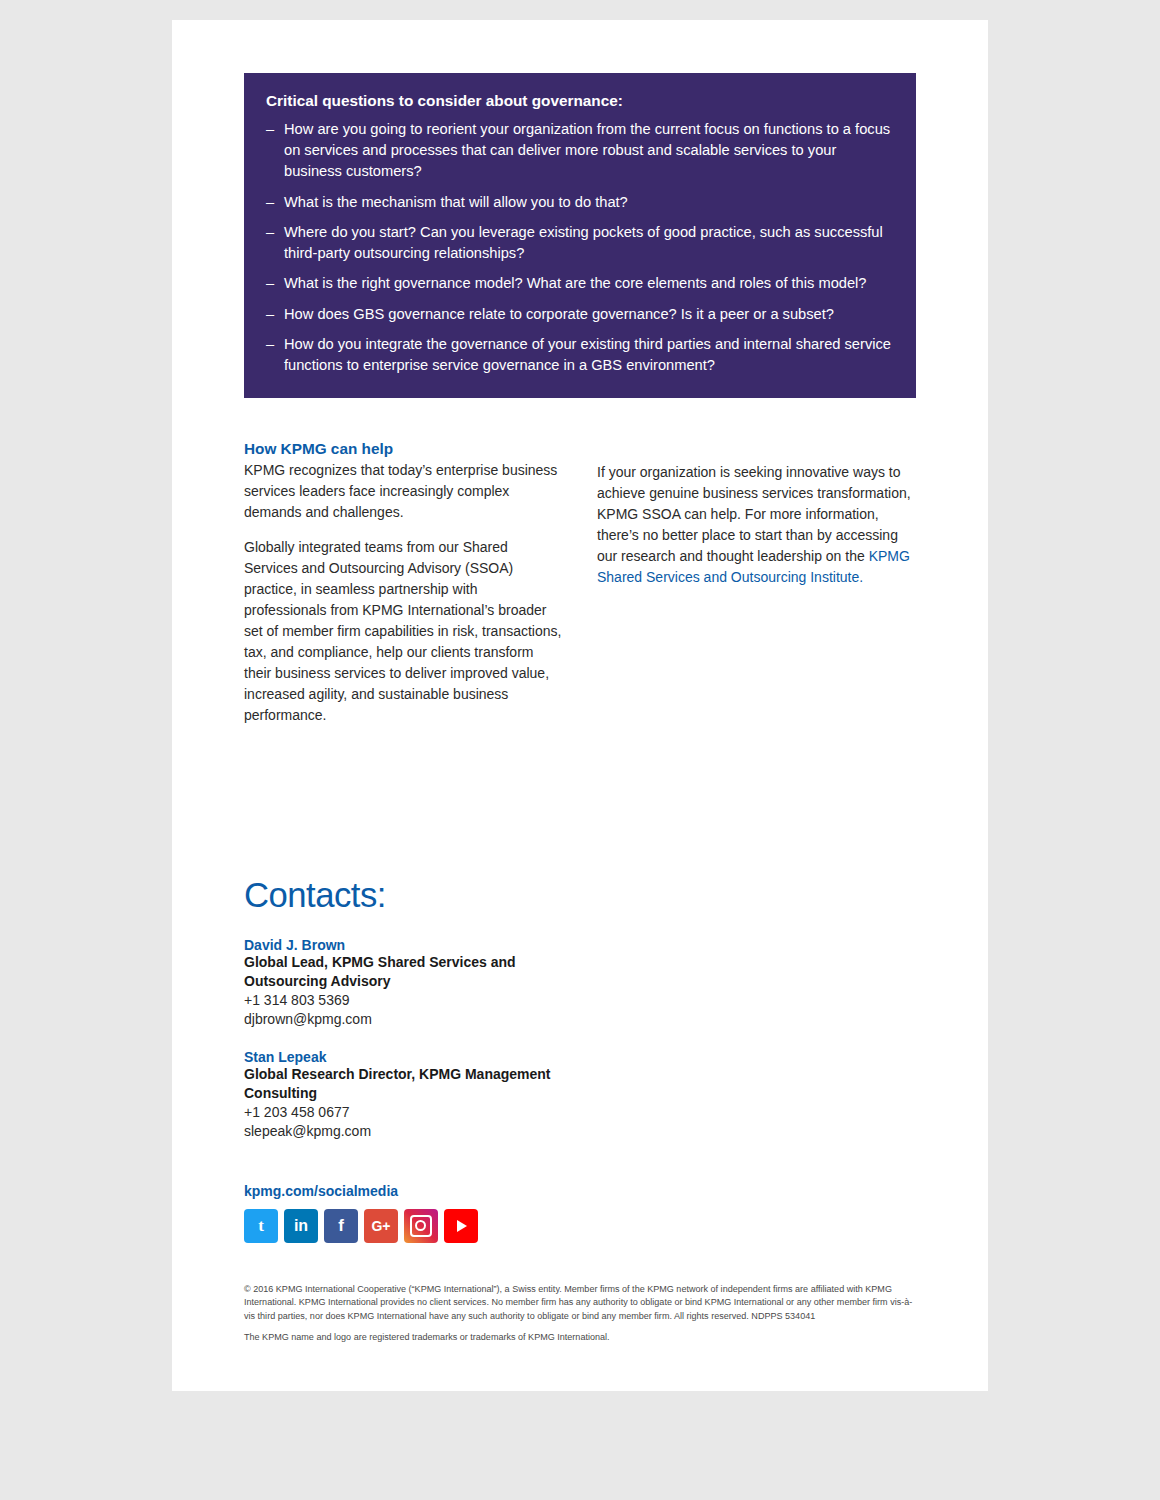Critical questions to consider about governance:
How are you going to reorient your organization from the current focus on functions to a focus on services and processes that can deliver more robust and scalable services to your business customers?
What is the mechanism that will allow you to do that?
Where do you start? Can you leverage existing pockets of good practice, such as successful third-party outsourcing relationships?
What is the right governance model? What are the core elements and roles of this model?
How does GBS governance relate to corporate governance? Is it a peer or a subset?
How do you integrate the governance of your existing third parties and internal shared service functions to enterprise service governance in a GBS environment?
How KPMG can help
KPMG recognizes that today’s enterprise business services leaders face increasingly complex demands and challenges.
Globally integrated teams from our Shared Services and Outsourcing Advisory (SSOA) practice, in seamless partnership with professionals from KPMG International’s broader set of member firm capabilities in risk, transactions, tax, and compliance, help our clients transform their business services to deliver improved value, increased agility, and sustainable business performance.
If your organization is seeking innovative ways to achieve genuine business services transformation, KPMG SSOA can help. For more information, there’s no better place to start than by accessing our research and thought leadership on the KPMG Shared Services and Outsourcing Institute.
Contacts:
David J. Brown
Global Lead, KPMG Shared Services and
Outsourcing Advisory
+1 314 803 5369
djbrown@kpmg.com
Stan Lepeak
Global Research Director, KPMG Management
Consulting
+1 203 458 0677
slepeak@kpmg.com
kpmg.com/socialmedia
t
in
f
G+
© 2016 KPMG International Cooperative (“KPMG International”), a Swiss entity. Member firms of the KPMG network of independent firms are affiliated with KPMG International. KPMG International provides no client services. No member firm has any authority to obligate or bind KPMG International or any other member firm vis-à-vis third parties, nor does KPMG International have any such authority to obligate or bind any member firm. All rights reserved. NDPPS 534041
The KPMG name and logo are registered trademarks or trademarks of KPMG International.